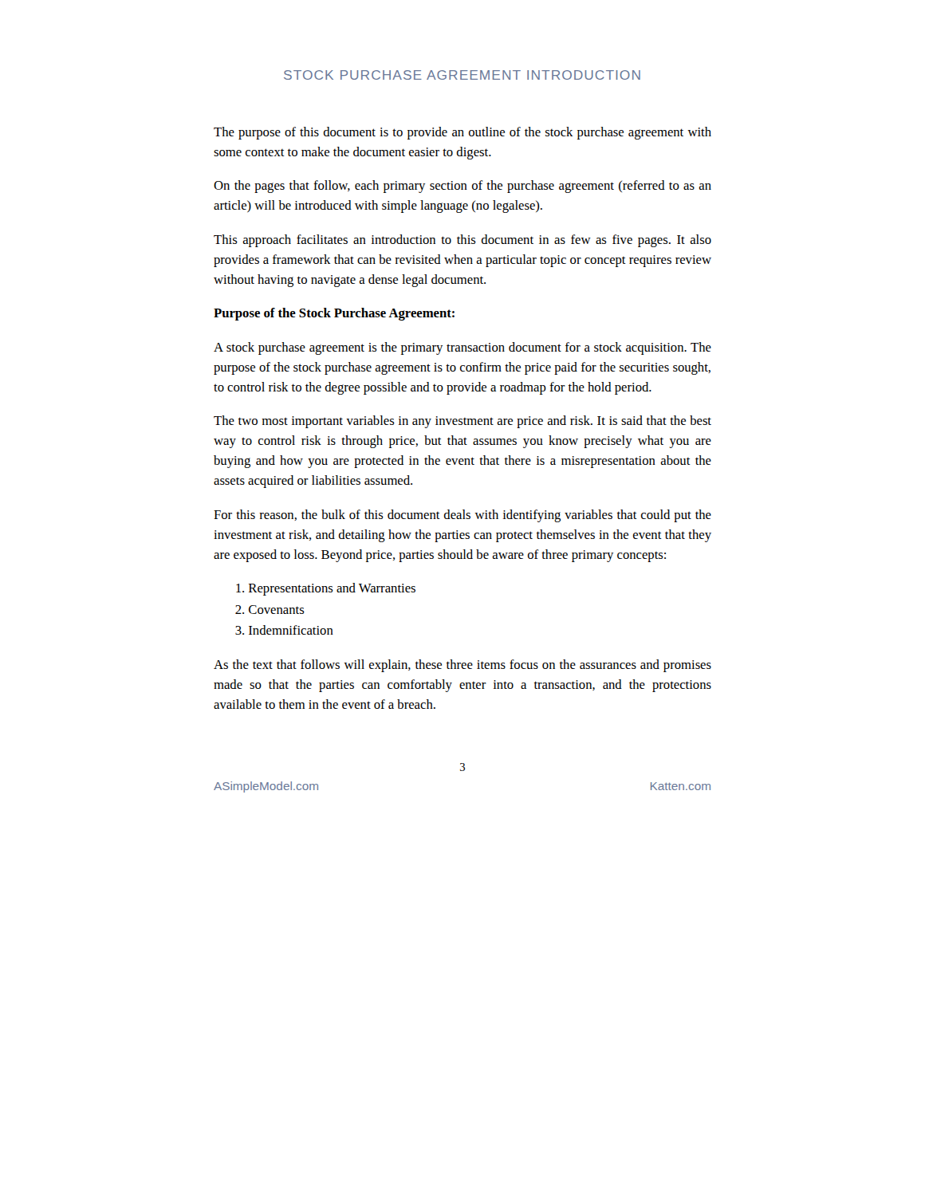STOCK PURCHASE AGREEMENT INTRODUCTION
The purpose of this document is to provide an outline of the stock purchase agreement with some context to make the document easier to digest.
On the pages that follow, each primary section of the purchase agreement (referred to as an article) will be introduced with simple language (no legalese).
This approach facilitates an introduction to this document in as few as five pages. It also provides a framework that can be revisited when a particular topic or concept requires review without having to navigate a dense legal document.
Purpose of the Stock Purchase Agreement:
A stock purchase agreement is the primary transaction document for a stock acquisition. The purpose of the stock purchase agreement is to confirm the price paid for the securities sought, to control risk to the degree possible and to provide a roadmap for the hold period.
The two most important variables in any investment are price and risk. It is said that the best way to control risk is through price, but that assumes you know precisely what you are buying and how you are protected in the event that there is a misrepresentation about the assets acquired or liabilities assumed.
For this reason, the bulk of this document deals with identifying variables that could put the investment at risk, and detailing how the parties can protect themselves in the event that they are exposed to loss. Beyond price, parties should be aware of three primary concepts:
Representations and Warranties
Covenants
Indemnification
As the text that follows will explain, these three items focus on the assurances and promises made so that the parties can comfortably enter into a transaction, and the protections available to them in the event of a breach.
3
ASimpleModel.com Katten.com